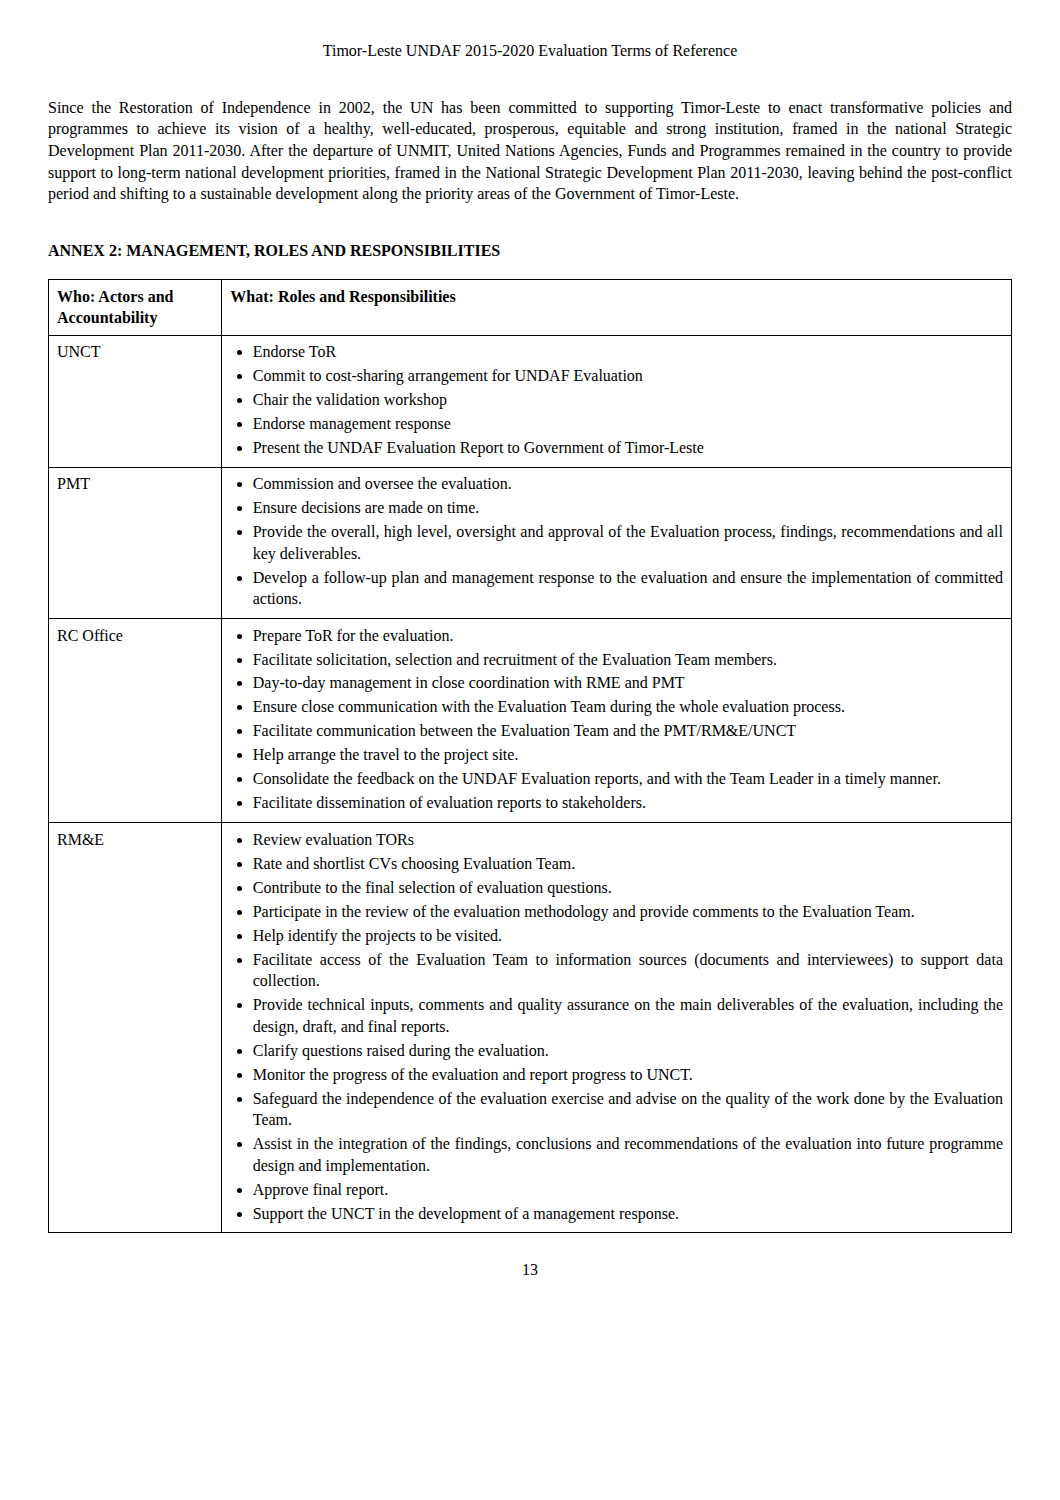Timor-Leste UNDAF 2015-2020 Evaluation Terms of Reference
Since the Restoration of Independence in 2002, the UN has been committed to supporting Timor-Leste to enact transformative policies and programmes to achieve its vision of a healthy, well-educated, prosperous, equitable and strong institution, framed in the national Strategic Development Plan 2011-2030. After the departure of UNMIT, United Nations Agencies, Funds and Programmes remained in the country to provide support to long-term national development priorities, framed in the National Strategic Development Plan 2011-2030, leaving behind the post-conflict period and shifting to a sustainable development along the priority areas of the Government of Timor-Leste.
Annex 2: Management, Roles and Responsibilities
| Who: Actors and Accountability | What: Roles and Responsibilities |
| --- | --- |
| UNCT | Endorse ToR Commit to cost-sharing arrangement for UNDAF Evaluation Chair the validation workshop Endorse management response Present the UNDAF Evaluation Report to Government of Timor-Leste |
| PMT | Commission and oversee the evaluation. Ensure decisions are made on time. Provide the overall, high level, oversight and approval of the Evaluation process, findings, recommendations and all key deliverables. Develop a follow-up plan and management response to the evaluation and ensure the implementation of committed actions. |
| RC Office | Prepare ToR for the evaluation. Facilitate solicitation, selection and recruitment of the Evaluation Team members. Day-to-day management in close coordination with RME and PMT Ensure close communication with the Evaluation Team during the whole evaluation process. Facilitate communication between the Evaluation Team and the PMT/RM&E/UNCT Help arrange the travel to the project site. Consolidate the feedback on the UNDAF Evaluation reports, and with the Team Leader in a timely manner. Facilitate dissemination of evaluation reports to stakeholders. |
| RM&E | Review evaluation TORs Rate and shortlist CVs choosing Evaluation Team. Contribute to the final selection of evaluation questions. Participate in the review of the evaluation methodology and provide comments to the Evaluation Team. Help identify the projects to be visited. Facilitate access of the Evaluation Team to information sources (documents and interviewees) to support data collection. Provide technical inputs, comments and quality assurance on the main deliverables of the evaluation, including the design, draft, and final reports. Clarify questions raised during the evaluation. Monitor the progress of the evaluation and report progress to UNCT. Safeguard the independence of the evaluation exercise and advise on the quality of the work done by the Evaluation Team. Assist in the integration of the findings, conclusions and recommendations of the evaluation into future programme design and implementation. Approve final report. Support the UNCT in the development of a management response. |
13